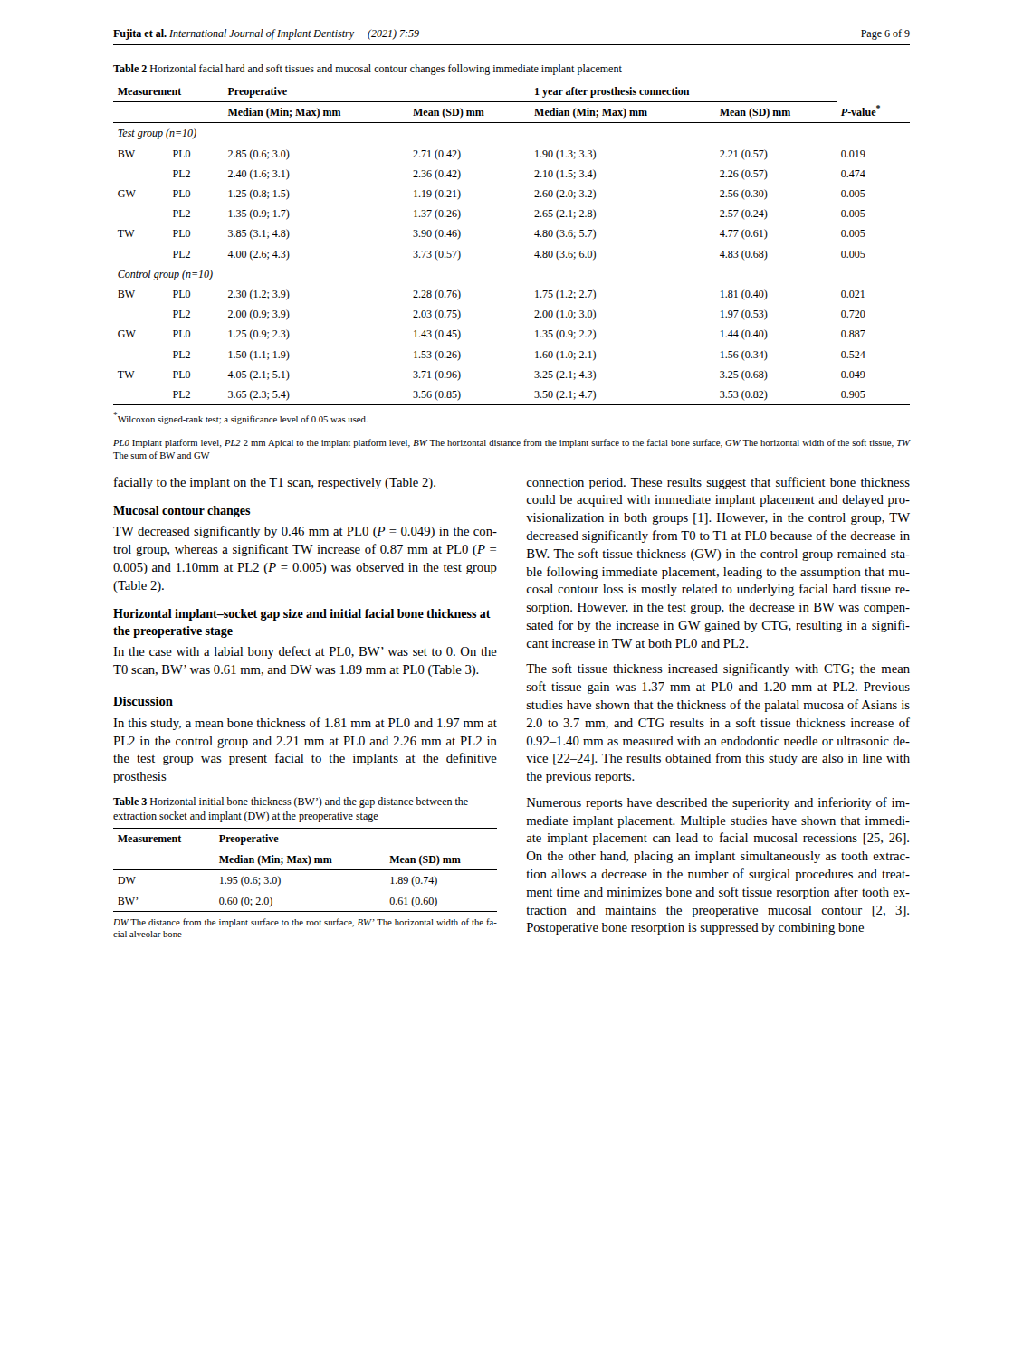Fujita et al. International Journal of Implant Dentistry (2021) 7:59
Page 6 of 9
Table 2 Horizontal facial hard and soft tissues and mucosal contour changes following immediate implant placement
| Measurement | Preoperative | 1 year after prosthesis connection | P -value * |
| --- | --- | --- | --- |
| | Median (Min; Max) mm | Mean (SD) mm | Median (Min; Max) mm | Mean (SD) mm |
| Test group ( n =10) |
| BW | PL0 | 2.85 (0.6; 3.0) | 2.71 (0.42) | 1.90 (1.3; 3.3) | 2.21 (0.57) | 0.019 |
| | PL2 | 2.40 (1.6; 3.1) | 2.36 (0.42) | 2.10 (1.5; 3.4) | 2.26 (0.57) | 0.474 |
| GW | PL0 | 1.25 (0.8; 1.5) | 1.19 (0.21) | 2.60 (2.0; 3.2) | 2.56 (0.30) | 0.005 |
| | PL2 | 1.35 (0.9; 1.7) | 1.37 (0.26) | 2.65 (2.1; 2.8) | 2.57 (0.24) | 0.005 |
| TW | PL0 | 3.85 (3.1; 4.8) | 3.90 (0.46) | 4.80 (3.6; 5.7) | 4.77 (0.61) | 0.005 |
| | PL2 | 4.00 (2.6; 4.3) | 3.73 (0.57) | 4.80 (3.6; 6.0) | 4.83 (0.68) | 0.005 |
| Control group ( n =10) |
| BW | PL0 | 2.30 (1.2; 3.9) | 2.28 (0.76) | 1.75 (1.2; 2.7) | 1.81 (0.40) | 0.021 |
| | PL2 | 2.00 (0.9; 3.9) | 2.03 (0.75) | 2.00 (1.0; 3.0) | 1.97 (0.53) | 0.720 |
| GW | PL0 | 1.25 (0.9; 2.3) | 1.43 (0.45) | 1.35 (0.9; 2.2) | 1.44 (0.40) | 0.887 |
| | PL2 | 1.50 (1.1; 1.9) | 1.53 (0.26) | 1.60 (1.0; 2.1) | 1.56 (0.34) | 0.524 |
| TW | PL0 | 4.05 (2.1; 5.1) | 3.71 (0.96) | 3.25 (2.1; 4.3) | 3.25 (0.68) | 0.049 |
| | PL2 | 3.65 (2.3; 5.4) | 3.56 (0.85) | 3.50 (2.1; 4.7) | 3.53 (0.82) | 0.905 |
*Wilcoxon signed-rank test; a significance level of 0.05 was used.
PL0 Implant platform level, PL2 2 mm Apical to the implant platform level, BW The horizontal distance from the implant surface to the facial bone surface, GW The horizontal width of the soft tissue, TW The sum of BW and GW
facially to the implant on the T1 scan, respectively (Table 2).
Mucosal contour changes
TW decreased significantly by 0.46 mm at PL0 (P = 0.049) in the control group, whereas a significant TW increase of 0.87 mm at PL0 (P = 0.005) and 1.10mm at PL2 (P = 0.005) was observed in the test group (Table 2).
Horizontal implant–socket gap size and initial facial bone thickness at the preoperative stage
In the case with a labial bony defect at PL0, BW’ was set to 0. On the T0 scan, BW’ was 0.61 mm, and DW was 1.89 mm at PL0 (Table 3).
Discussion
In this study, a mean bone thickness of 1.81 mm at PL0 and 1.97 mm at PL2 in the control group and 2.21 mm at PL0 and 2.26 mm at PL2 in the test group was present facial to the implants at the definitive prosthesis
Table 3 Horizontal initial bone thickness (BW’) and the gap distance between the extraction socket and implant (DW) at the preoperative stage
| Measurement | Preoperative |
| --- | --- |
| | Median (Min; Max) mm | Mean (SD) mm |
| DW | 1.95 (0.6; 3.0) | 1.89 (0.74) |
| BW’ | 0.60 (0; 2.0) | 0.61 (0.60) |
DW The distance from the implant surface to the root surface, BW’ The horizontal width of the facial alveolar bone
connection period. These results suggest that sufficient bone thickness could be acquired with immediate implant placement and delayed provisionalization in both groups [1]. However, in the control group, TW decreased significantly from T0 to T1 at PL0 because of the decrease in BW. The soft tissue thickness (GW) in the control group remained stable following immediate placement, leading to the assumption that mucosal contour loss is mostly related to underlying facial hard tissue resorption. However, in the test group, the decrease in BW was compensated for by the increase in GW gained by CTG, resulting in a significant increase in TW at both PL0 and PL2.
The soft tissue thickness increased significantly with CTG; the mean soft tissue gain was 1.37 mm at PL0 and 1.20 mm at PL2. Previous studies have shown that the thickness of the palatal mucosa of Asians is 2.0 to 3.7 mm, and CTG results in a soft tissue thickness increase of 0.92–1.40 mm as measured with an endodontic needle or ultrasonic device [22–24]. The results obtained from this study are also in line with the previous reports.
Numerous reports have described the superiority and inferiority of immediate implant placement. Multiple studies have shown that immediate implant placement can lead to facial mucosal recessions [25, 26]. On the other hand, placing an implant simultaneously as tooth extraction allows a decrease in the number of surgical procedures and treatment time and minimizes bone and soft tissue resorption after tooth extraction and maintains the preoperative mucosal contour [2, 3]. Postoperative bone resorption is suppressed by combining bone